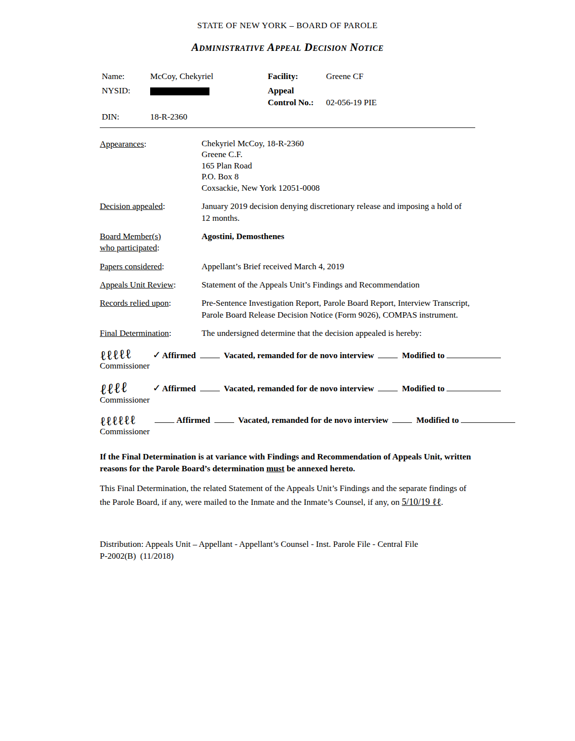STATE OF NEW YORK – BOARD OF PAROLE
Administrative Appeal Decision Notice
| Name: | McCoy, Chekyriel | Facility: | Greene CF |
| NYSID: | | Appeal Control No.: | 02-056-19 PIE |
| DIN: | 18-R-2360 | | |
| Appearances : | Chekyriel McCoy, 18-R-2360 Greene C.F. 165 Plan Road P.O. Box 8 Coxsackie, New York 12051-0008 |
| Decision appealed : | January 2019 decision denying discretionary release and imposing a hold of 12 months. |
| Board Member(s) who participated : | Agostini, Demosthenes |
| Papers considered : | Appellant’s Brief received March 4, 2019 |
| Appeals Unit Review : | Statement of the Appeals Unit’s Findings and Recommendation |
| Records relied upon : | Pre-Sentence Investigation Report, Parole Board Report, Interview Transcript, Parole Board Release Decision Notice (Form 9026), COMPAS instrument. |
| Final Determination : | The undersigned determine that the decision appealed is hereby: |
| ℓℓℓℓℓ Commissioner | ✓ Affirmed Vacated, remanded for de novo interview Modified to |
| ℓℓℓℓ Commissioner | ✓ Affirmed Vacated, remanded for de novo interview Modified to |
| ℓℓℓℓℓℓ Commissioner | Affirmed Vacated, remanded for de novo interview Modified to |
If the Final Determination is at variance with Findings and Recommendation of Appeals Unit, written reasons for the Parole Board’s determination must be annexed hereto.
This Final Determination, the related Statement of the Appeals Unit’s Findings and the separate findings of the Parole Board, if any, were mailed to the Inmate and the Inmate’s Counsel, if any, on 5/10/19 ℓℓ.
Distribution: Appeals Unit – Appellant - Appellant’s Counsel - Inst. Parole File - Central File
P-2002(B) (11/2018)